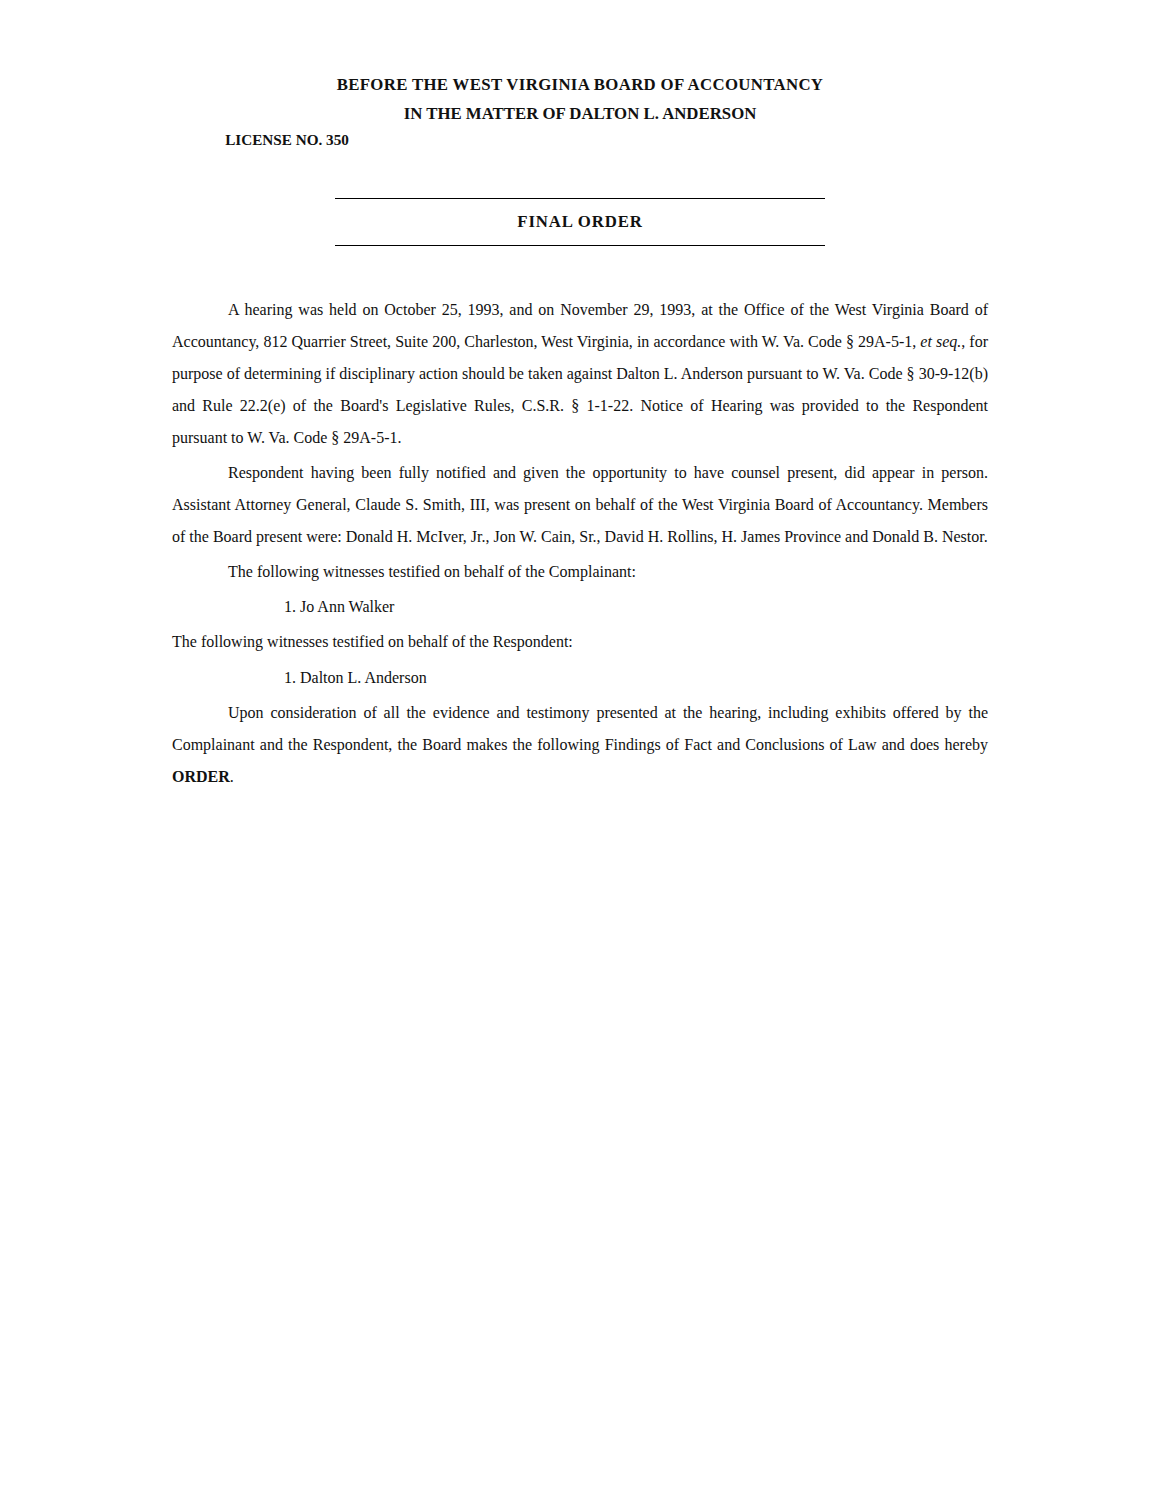Before the West Virginia Board of Accountancy
In the Matter of Dalton L. Anderson
License No. 350
Final Order
A hearing was held on October 25, 1993, and on November 29, 1993, at the Office of the West Virginia Board of Accountancy, 812 Quarrier Street, Suite 200, Charleston, West Virginia, in accordance with W. Va. Code § 29A-5-1, et seq., for purpose of determining if disciplinary action should be taken against Dalton L. Anderson pursuant to W. Va. Code § 30-9-12(b) and Rule 22.2(e) of the Board's Legislative Rules, C.S.R. § 1-1-22. Notice of Hearing was provided to the Respondent pursuant to W. Va. Code § 29A-5-1.
Respondent having been fully notified and given the opportunity to have counsel present, did appear in person. Assistant Attorney General, Claude S. Smith, III, was present on behalf of the West Virginia Board of Accountancy. Members of the Board present were: Donald H. McIver, Jr., Jon W. Cain, Sr., David H. Rollins, H. James Province and Donald B. Nestor.
The following witnesses testified on behalf of the Complainant:
Jo Ann Walker
The following witnesses testified on behalf of the Respondent:
Dalton L. Anderson
Upon consideration of all the evidence and testimony presented at the hearing, including exhibits offered by the Complainant and the Respondent, the Board makes the following Findings of Fact and Conclusions of Law and does hereby ORDER.